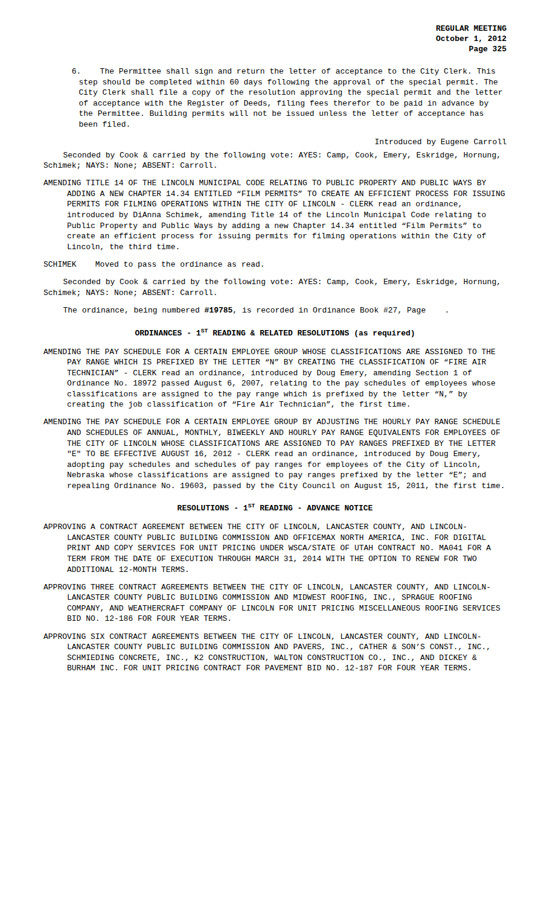REGULAR MEETING
October 1, 2012
Page 325
6. The Permittee shall sign and return the letter of acceptance to the City Clerk. This step should be completed within 60 days following the approval of the special permit. The City Clerk shall file a copy of the resolution approving the special permit and the letter of acceptance with the Register of Deeds, filing fees therefor to be paid in advance by the Permittee. Building permits will not be issued unless the letter of acceptance has been filed.
Introduced by Eugene Carroll
Seconded by Cook & carried by the following vote: AYES: Camp, Cook, Emery, Eskridge, Hornung, Schimek; NAYS: None; ABSENT: Carroll.
AMENDING TITLE 14 OF THE LINCOLN MUNICIPAL CODE RELATING TO PUBLIC PROPERTY AND PUBLIC WAYS BY ADDING A NEW CHAPTER 14.34 ENTITLED “FILM PERMITS” TO CREATE AN EFFICIENT PROCESS FOR ISSUING PERMITS FOR FILMING OPERATIONS WITHIN THE CITY OF LINCOLN - CLERK read an ordinance, introduced by DiAnna Schimek, amending Title 14 of the Lincoln Municipal Code relating to Public Property and Public Ways by adding a new Chapter 14.34 entitled “Film Permits” to create an efficient process for issuing permits for filming operations within the City of Lincoln, the third time.
SCHIMEK Moved to pass the ordinance as read.
Seconded by Cook & carried by the following vote: AYES: Camp, Cook, Emery, Eskridge, Hornung, Schimek; NAYS: None; ABSENT: Carroll.
The ordinance, being numbered #19785, is recorded in Ordinance Book #27, Page .
ORDINANCES - 1ST READING & RELATED RESOLUTIONS (as required)
AMENDING THE PAY SCHEDULE FOR A CERTAIN EMPLOYEE GROUP WHOSE CLASSIFICATIONS ARE ASSIGNED TO THE PAY RANGE WHICH IS PREFIXED BY THE LETTER “N” BY CREATING THE CLASSIFICATION OF “FIRE AIR TECHNICIAN” - CLERK read an ordinance, introduced by Doug Emery, amending Section 1 of Ordinance No. 18972 passed August 6, 2007, relating to the pay schedules of employees whose classifications are assigned to the pay range which is prefixed by the letter “N,” by creating the job classification of “Fire Air Technician”, the first time.
AMENDING THE PAY SCHEDULE FOR A CERTAIN EMPLOYEE GROUP BY ADJUSTING THE HOURLY PAY RANGE SCHEDULE AND SCHEDULES OF ANNUAL, MONTHLY, BIWEEKLY AND HOURLY PAY RANGE EQUIVALENTS FOR EMPLOYEES OF THE CITY OF LINCOLN WHOSE CLASSIFICATIONS ARE ASSIGNED TO PAY RANGES PREFIXED BY THE LETTER "E" TO BE EFFECTIVE AUGUST 16, 2012 - CLERK read an ordinance, introduced by Doug Emery, adopting pay schedules and schedules of pay ranges for employees of the City of Lincoln, Nebraska whose classifications are assigned to pay ranges prefixed by the letter “E”; and repealing Ordinance No. 19603, passed by the City Council on August 15, 2011, the first time.
RESOLUTIONS - 1ST READING - ADVANCE NOTICE
APPROVING A CONTRACT AGREEMENT BETWEEN THE CITY OF LINCOLN, LANCASTER COUNTY, AND LINCOLN-LANCASTER COUNTY PUBLIC BUILDING COMMISSION AND OFFICEMAX NORTH AMERICA, INC. FOR DIGITAL PRINT AND COPY SERVICES FOR UNIT PRICING UNDER WSCA/STATE OF UTAH CONTRACT NO. MA041 FOR A TERM FROM THE DATE OF EXECUTION THROUGH MARCH 31, 2014 WITH THE OPTION TO RENEW FOR TWO ADDITIONAL 12-MONTH TERMS.
APPROVING THREE CONTRACT AGREEMENTS BETWEEN THE CITY OF LINCOLN, LANCASTER COUNTY, AND LINCOLN-LANCASTER COUNTY PUBLIC BUILDING COMMISSION AND MIDWEST ROOFING, INC., SPRAGUE ROOFING COMPANY, AND WEATHERCRAFT COMPANY OF LINCOLN FOR UNIT PRICING MISCELLANEOUS ROOFING SERVICES BID NO. 12-186 FOR FOUR YEAR TERMS.
APPROVING SIX CONTRACT AGREEMENTS BETWEEN THE CITY OF LINCOLN, LANCASTER COUNTY, AND LINCOLN-LANCASTER COUNTY PUBLIC BUILDING COMMISSION AND PAVERS, INC., CATHER & SON’S CONST., INC., SCHMIEDING CONCRETE, INC., K2 CONSTRUCTION, WALTON CONSTRUCTION CO., INC., AND DICKEY & BURHAM INC. FOR UNIT PRICING CONTRACT FOR PAVEMENT BID NO. 12-187 FOR FOUR YEAR TERMS.